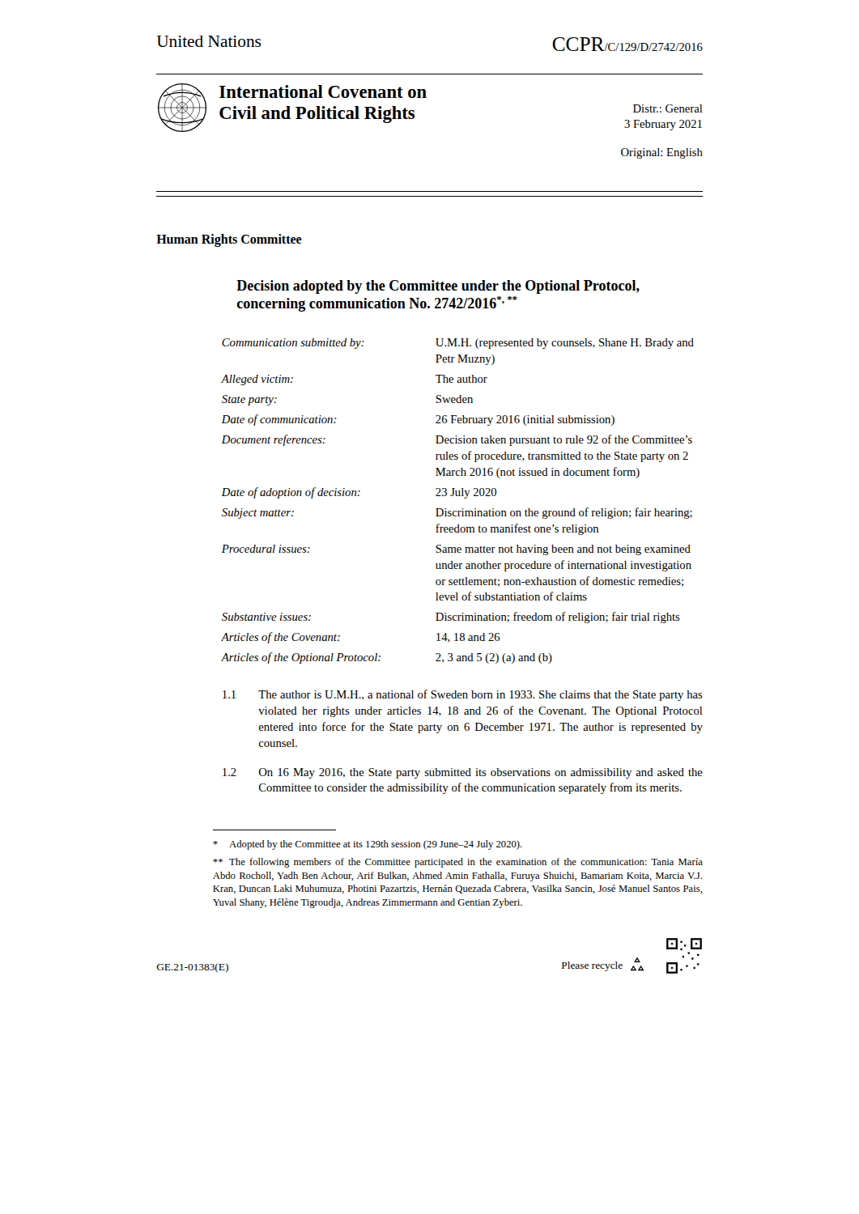United Nations
CCPR/C/129/D/2742/2016
International Covenant on
Civil and Political Rights
Distr.: General
3 February 2021
Original: English
Human Rights Committee
Decision adopted by the Committee under the Optional Protocol, concerning communication No. 2742/2016*, **
| Communication submitted by: | U.M.H. (represented by counsels, Shane H. Brady and Petr Muzny) |
| Alleged victim: | The author |
| State party: | Sweden |
| Date of communication: | 26 February 2016 (initial submission) |
| Document references: | Decision taken pursuant to rule 92 of the Committee’s rules of procedure, transmitted to the State party on 2 March 2016 (not issued in document form) |
| Date of adoption of decision: | 23 July 2020 |
| Subject matter: | Discrimination on the ground of religion; fair hearing; freedom to manifest one’s religion |
| Procedural issues: | Same matter not having been and not being examined under another procedure of international investigation or settlement; non-exhaustion of domestic remedies; level of substantiation of claims |
| Substantive issues: | Discrimination; freedom of religion; fair trial rights |
| Articles of the Covenant: | 14, 18 and 26 |
| Articles of the Optional Protocol: | 2, 3 and 5 (2) (a) and (b) |
1.1 The author is U.M.H., a national of Sweden born in 1933. She claims that the State party has violated her rights under articles 14, 18 and 26 of the Covenant. The Optional Protocol entered into force for the State party on 6 December 1971. The author is represented by counsel.
1.2 On 16 May 2016, the State party submitted its observations on admissibility and asked the Committee to consider the admissibility of the communication separately from its merits.
*Adopted by the Committee at its 129th session (29 June–24 July 2020).
**The following members of the Committee participated in the examination of the communication: Tania María Abdo Rocholl, Yadh Ben Achour, Arif Bulkan, Ahmed Amin Fathalla, Furuya Shuichi, Bamariam Koita, Marcia V.J. Kran, Duncan Laki Muhumuza, Photini Pazartzis, Hernán Quezada Cabrera, Vasilka Sancin, José Manuel Santos Pais, Yuval Shany, Hélène Tigroudja, Andreas Zimmermann and Gentian Zyberi.
GE.21-01383(E)
Please recycle